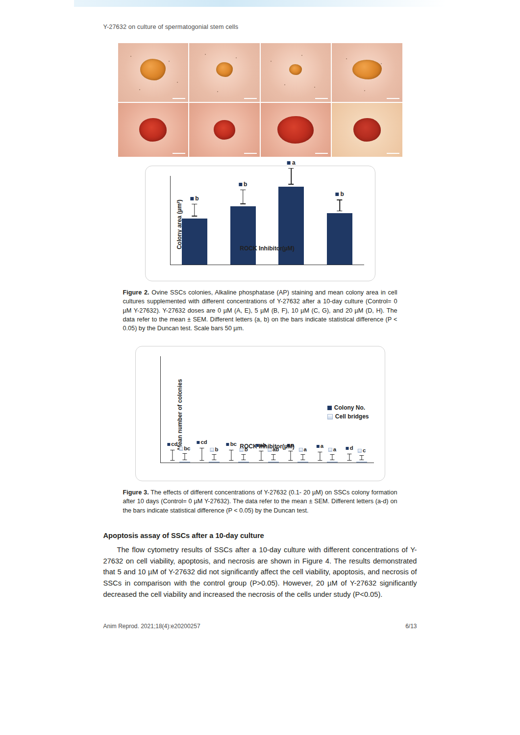Y-27632 on culture of spermatogonial stem cells
Colony area (µm²)
b
b
a
b
ROCK Inhibitor(µM)
Figure 2. Ovine SSCs colonies, Alkaline phosphatase (AP) staining and mean colony area in cell cultures supplemented with different concentrations of Y-27632 after a 10-day culture (Control= 0 µM Y-27632). Y-27632 doses are 0 µM (A, E), 5 µM (B, F), 10 µM (C, G), and 20 µM (D, H). The data refer to the mean ± SEM. Different letters (a, b) on the bars indicate statistical difference (P < 0.05) by the Duncan test. Scale bars 50 µm.
Mean number of colonies
cd
bc
cd
b
bc
b
ab
ab
a
a
a
a
d
c
Colony No.
Cell bridges
ROCK Inhibitor(µM)
Figure 3. The effects of different concentrations of Y-27632 (0.1- 20 µM) on SSCs colony formation after 10 days (Control= 0 µM Y-27632). The data refer to the mean ± SEM. Different letters (a-d) on the bars indicate statistical difference (P < 0.05) by the Duncan test.
Apoptosis assay of SSCs after a 10-day culture
The flow cytometry results of SSCs after a 10-day culture with different concentrations of Y-27632 on cell viability, apoptosis, and necrosis are shown in Figure 4. The results demonstrated that 5 and 10 µM of Y-27632 did not significantly affect the cell viability, apoptosis, and necrosis of SSCs in comparison with the control group (P>0.05). However, 20 µM of Y-27632 significantly decreased the cell viability and increased the necrosis of the cells under study (P<0.05).
Anim Reprod. 2021;18(4):e20200257 6/13